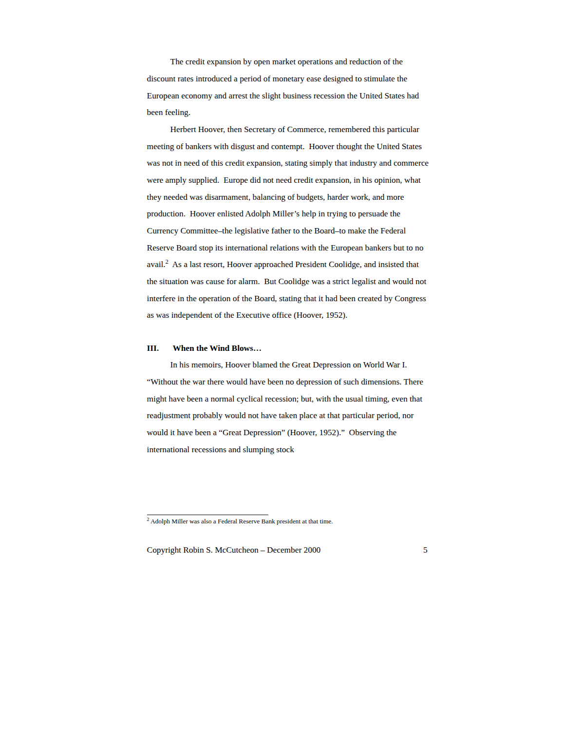The credit expansion by open market operations and reduction of the discount rates introduced a period of monetary ease designed to stimulate the European economy and arrest the slight business recession the United States had been feeling.
Herbert Hoover, then Secretary of Commerce, remembered this particular meeting of bankers with disgust and contempt. Hoover thought the United States was not in need of this credit expansion, stating simply that industry and commerce were amply supplied. Europe did not need credit expansion, in his opinion, what they needed was disarmament, balancing of budgets, harder work, and more production. Hoover enlisted Adolph Miller’s help in trying to persuade the Currency Committee–the legislative father to the Board–to make the Federal Reserve Board stop its international relations with the European bankers but to no avail.2 As a last resort, Hoover approached President Coolidge, and insisted that the situation was cause for alarm. But Coolidge was a strict legalist and would not interfere in the operation of the Board, stating that it had been created by Congress as was independent of the Executive office (Hoover, 1952).
III. When the Wind Blows…
In his memoirs, Hoover blamed the Great Depression on World War I. “Without the war there would have been no depression of such dimensions. There might have been a normal cyclical recession; but, with the usual timing, even that readjustment probably would not have taken place at that particular period, nor would it have been a “Great Depression” (Hoover, 1952).” Observing the international recessions and slumping stock
2 Adolph Miller was also a Federal Reserve Bank president at that time.
Copyright Robin S. McCutcheon – December 2000 5